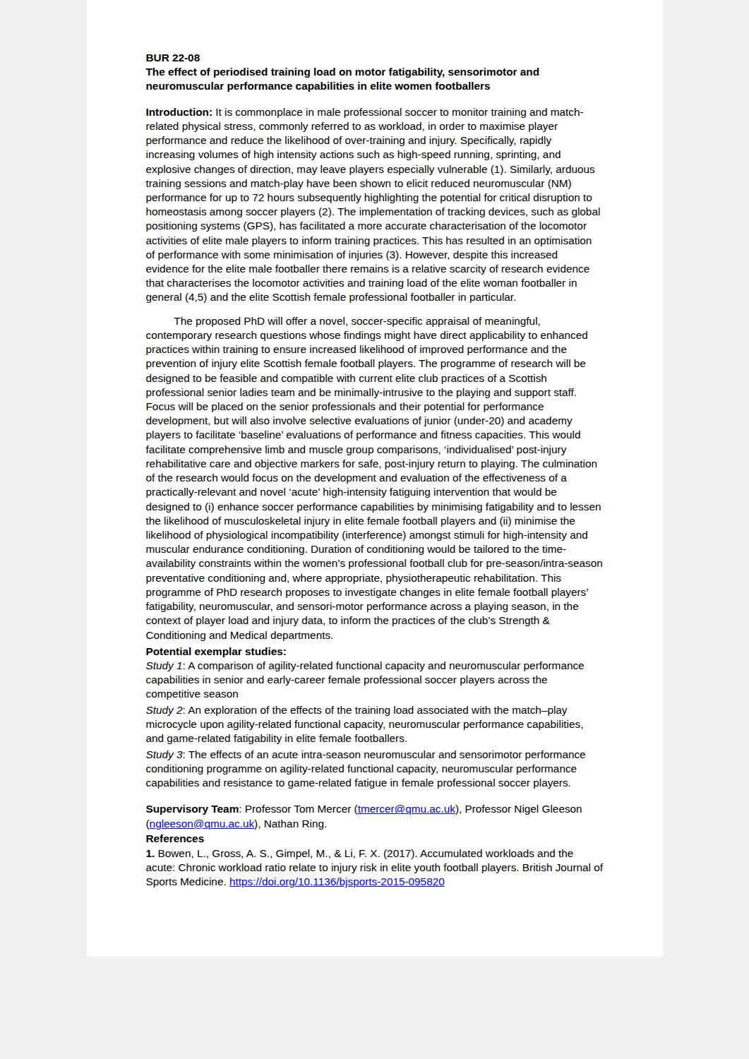BUR 22-08 The effect of periodised training load on motor fatigability, sensorimotor and neuromuscular performance capabilities in elite women footballers
Introduction: It is commonplace in male professional soccer to monitor training and match-related physical stress, commonly referred to as workload, in order to maximise player performance and reduce the likelihood of over-training and injury. Specifically, rapidly increasing volumes of high intensity actions such as high-speed running, sprinting, and explosive changes of direction, may leave players especially vulnerable (1). Similarly, arduous training sessions and match-play have been shown to elicit reduced neuromuscular (NM) performance for up to 72 hours subsequently highlighting the potential for critical disruption to homeostasis among soccer players (2). The implementation of tracking devices, such as global positioning systems (GPS), has facilitated a more accurate characterisation of the locomotor activities of elite male players to inform training practices. This has resulted in an optimisation of performance with some minimisation of injuries (3). However, despite this increased evidence for the elite male footballer there remains is a relative scarcity of research evidence that characterises the locomotor activities and training load of the elite woman footballer in general (4,5) and the elite Scottish female professional footballer in particular.
The proposed PhD will offer a novel, soccer-specific appraisal of meaningful, contemporary research questions whose findings might have direct applicability to enhanced practices within training to ensure increased likelihood of improved performance and the prevention of injury elite Scottish female football players. The programme of research will be designed to be feasible and compatible with current elite club practices of a Scottish professional senior ladies team and be minimally-intrusive to the playing and support staff. Focus will be placed on the senior professionals and their potential for performance development, but will also involve selective evaluations of junior (under-20) and academy players to facilitate ‘baseline’ evaluations of performance and fitness capacities. This would facilitate comprehensive limb and muscle group comparisons, ‘individualised’ post-injury rehabilitative care and objective markers for safe, post-injury return to playing. The culmination of the research would focus on the development and evaluation of the effectiveness of a practically-relevant and novel ‘acute’ high-intensity fatiguing intervention that would be designed to (i) enhance soccer performance capabilities by minimising fatigability and to lessen the likelihood of musculoskeletal injury in elite female football players and (ii) minimise the likelihood of physiological incompatibility (interference) amongst stimuli for high-intensity and muscular endurance conditioning. Duration of conditioning would be tailored to the time-availability constraints within the women’s professional football club for pre-season/intra-season preventative conditioning and, where appropriate, physiotherapeutic rehabilitation. This programme of PhD research proposes to investigate changes in elite female football players’ fatigability, neuromuscular, and sensori-motor performance across a playing season, in the context of player load and injury data, to inform the practices of the club’s Strength & Conditioning and Medical departments.
Potential exemplar studies:
Study 1: A comparison of agility-related functional capacity and neuromuscular performance capabilities in senior and early-career female professional soccer players across the competitive season
Study 2: An exploration of the effects of the training load associated with the match–play microcycle upon agility-related functional capacity, neuromuscular performance capabilities, and game-related fatigability in elite female footballers.
Study 3: The effects of an acute intra-season neuromuscular and sensorimotor performance conditioning programme on agility-related functional capacity, neuromuscular performance capabilities and resistance to game-related fatigue in female professional soccer players.
Supervisory Team: Professor Tom Mercer (tmercer@qmu.ac.uk), Professor Nigel Gleeson (ngleeson@qmu.ac.uk), Nathan Ring.
References
1. Bowen, L., Gross, A. S., Gimpel, M., & Li, F. X. (2017). Accumulated workloads and the acute: Chronic workload ratio relate to injury risk in elite youth football players. British Journal of Sports Medicine. https://doi.org/10.1136/bjsports-2015-095820